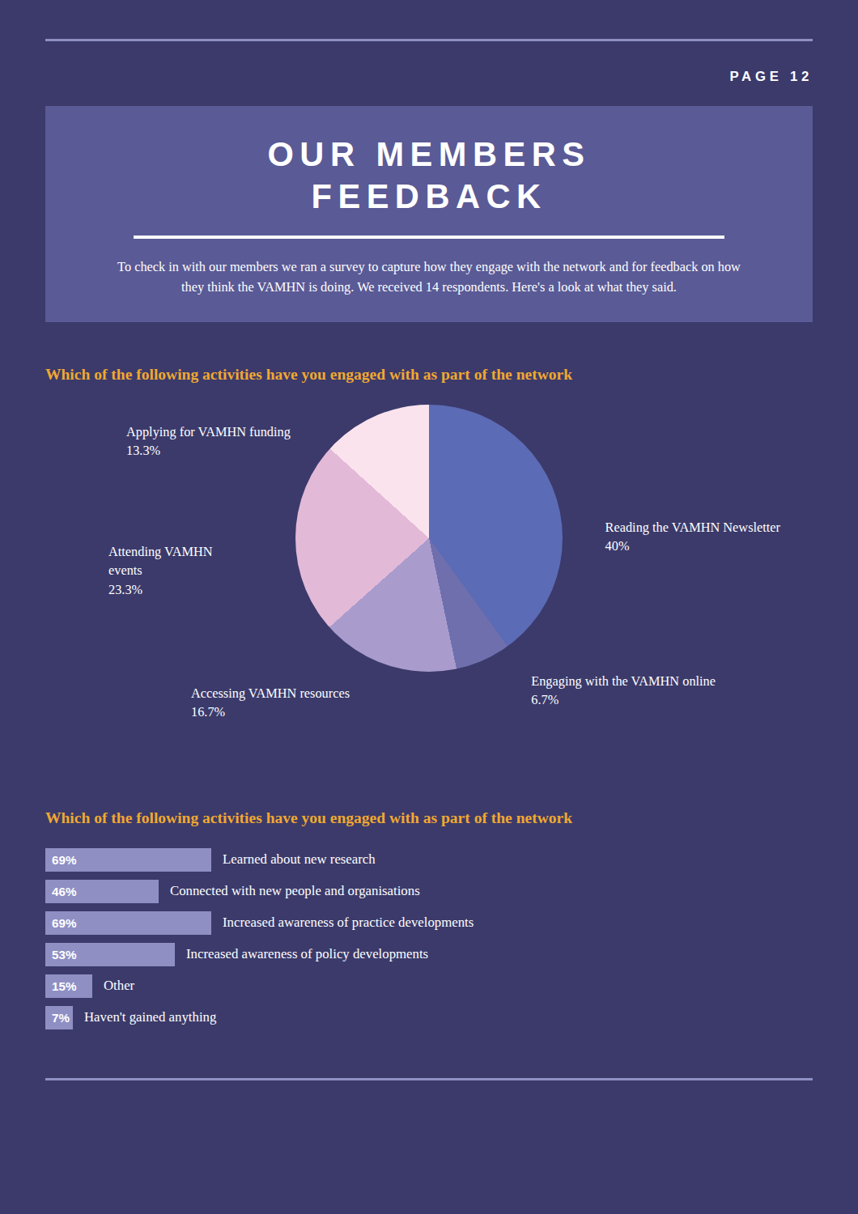PAGE 12
OUR MEMBERS
FEEDBACK
To check in with our members we ran a survey to capture how they engage with the network and for feedback on how they think the VAMHN is doing. We received 14 respondents. Here's a look at what they said.
Which of the following activities have you engaged with as part of the network
Applying for VAMHN funding13.3%
Attending VAMHN
events23.3%
Accessing VAMHN resources16.7%
Engaging with the VAMHN online6.7%
Reading the VAMHN Newsletter40%
Which of the following activities have you engaged with as part of the network
69%
Learned about new research
46%
Connected with new people and organisations
69%
Increased awareness of practice developments
53%
Increased awareness of policy developments
15%
Other
7%
Haven't gained anything